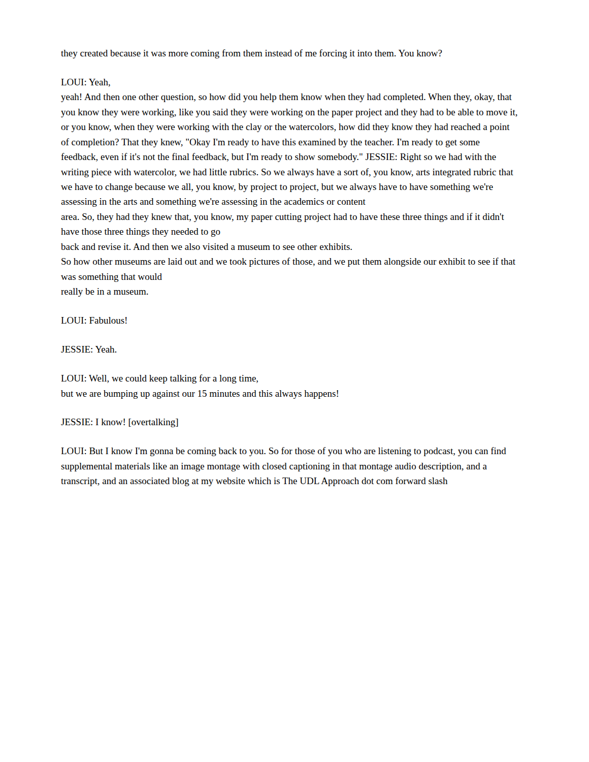they created because it was more coming from them instead of me forcing it into them. You know?
LOUI: Yeah,
yeah! And then one other question, so how did you help them know when they had completed. When they, okay, that you know they were working, like you said they were working on the paper project and they had to be able to move it, or you know, when they were working with the clay or the watercolors, how did they know they had reached a point of completion? That they knew, "Okay I'm ready to have this examined by the teacher. I'm ready to get some feedback, even if it's not the final feedback, but I'm ready to show somebody." JESSIE: Right so we had with the writing piece with watercolor, we had little rubrics. So we always have a sort of, you know, arts integrated rubric that we have to change because we all, you know, by project to project, but we always have to have something we're assessing in the arts and something we're assessing in the academics or content
area. So, they had they knew that, you know, my paper cutting project had to have these three things and if it didn't have those three things they needed to go
back and revise it. And then we also visited a museum to see other exhibits.
So how other museums are laid out and we took pictures of those, and we put them alongside our exhibit to see if that was something that would
really be in a museum.
LOUI: Fabulous!
JESSIE: Yeah.
LOUI: Well, we could keep talking for a long time,
but we are bumping up against our 15 minutes and this always happens!
JESSIE: I know! [overtalking]
LOUI: But I know I'm gonna be coming back to you. So for those of you who are listening to podcast, you can find supplemental materials like an image montage with closed captioning in that montage audio description, and a transcript, and an associated blog at my website which is The UDL Approach dot com forward slash